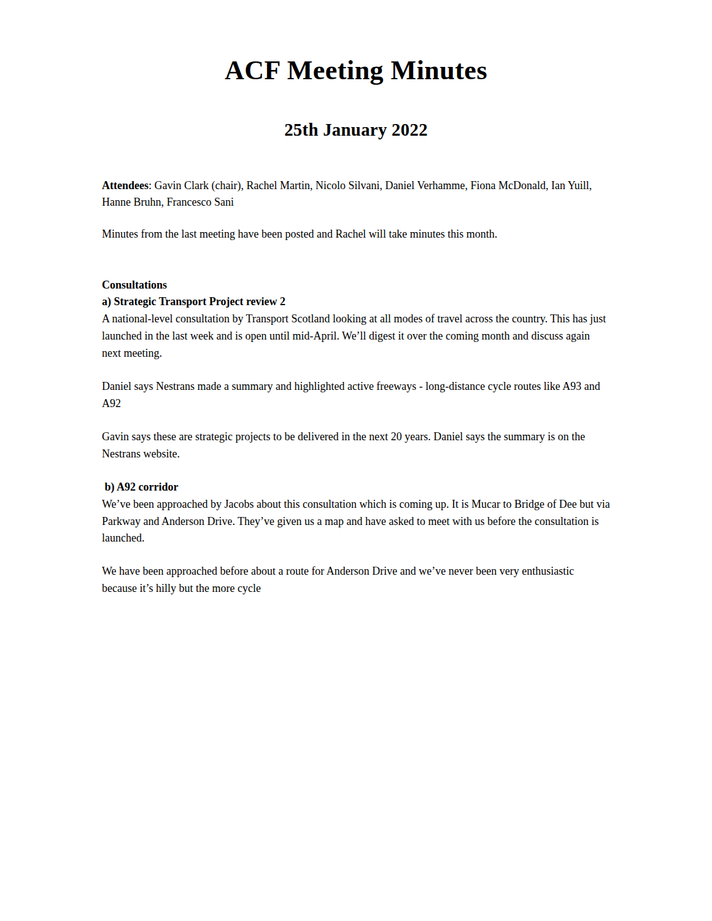ACF Meeting Minutes
25th January 2022
Attendees: Gavin Clark (chair), Rachel Martin, Nicolo Silvani, Daniel Verhamme, Fiona McDonald, Ian Yuill, Hanne Bruhn, Francesco Sani
Minutes from the last meeting have been posted and Rachel will take minutes this month.
Consultations
a) Strategic Transport Project review 2
A national-level consultation by Transport Scotland looking at all modes of travel across the country. This has just launched in the last week and is open until mid-April. We’ll digest it over the coming month and discuss again next meeting.
Daniel says Nestrans made a summary and highlighted active freeways - long-distance cycle routes like A93 and A92
Gavin says these are strategic projects to be delivered in the next 20 years. Daniel says the summary is on the Nestrans website.
b) A92 corridor
We’ve been approached by Jacobs about this consultation which is coming up. It is Mucar to Bridge of Dee but via Parkway and Anderson Drive. They’ve given us a map and have asked to meet with us before the consultation is launched.
We have been approached before about a route for Anderson Drive and we’ve never been very enthusiastic because it’s hilly but the more cycle